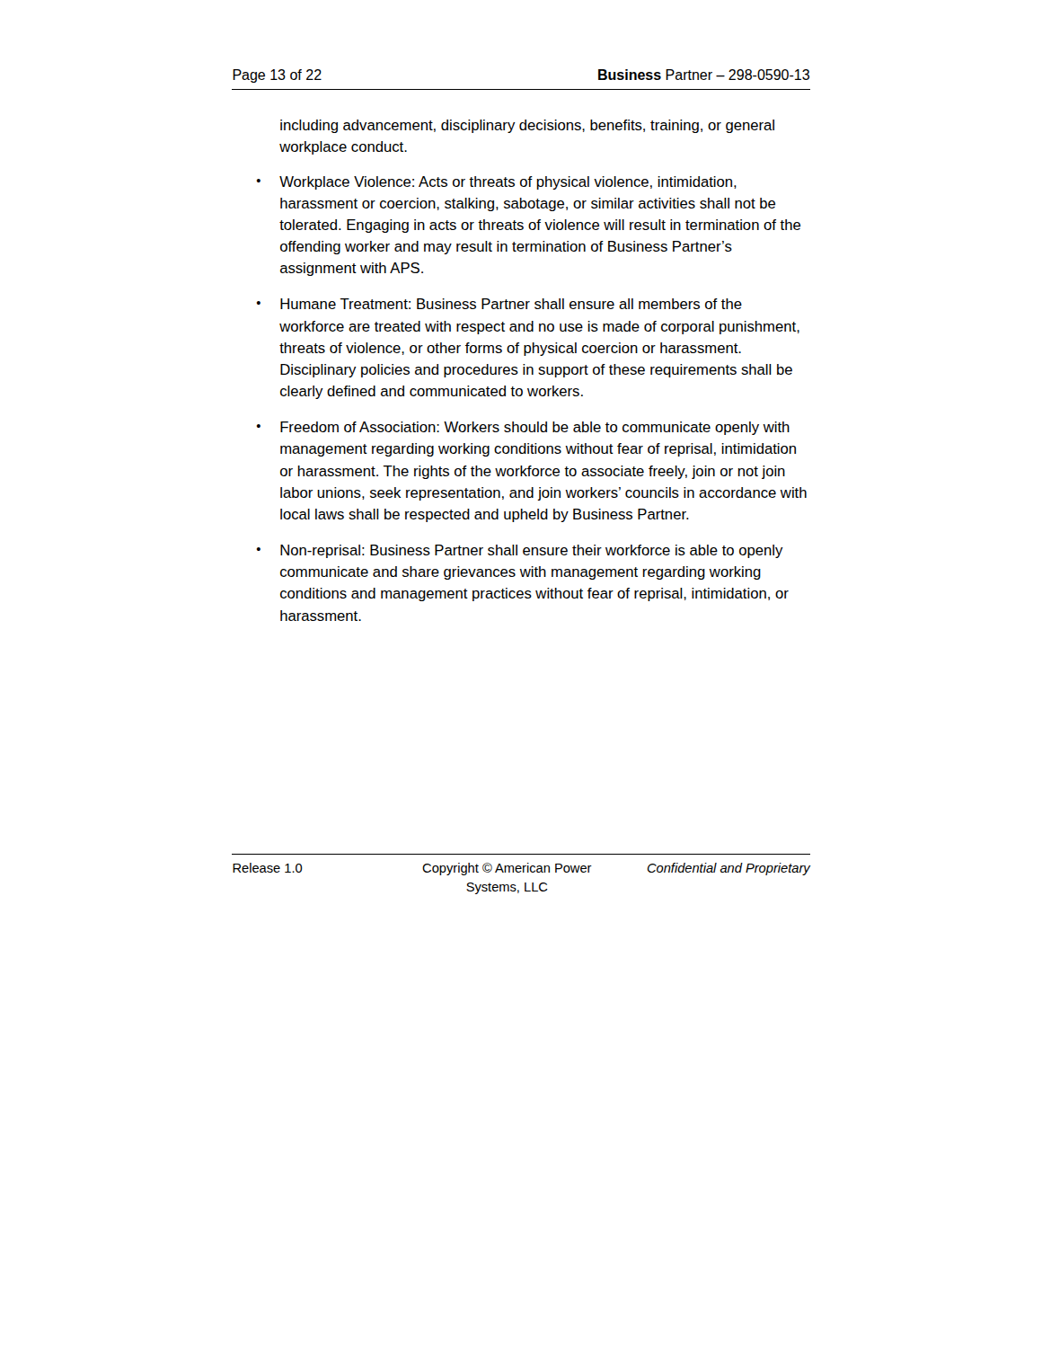Page 13 of 22
Business Partner – 298-0590-13
including advancement, disciplinary decisions, benefits, training, or general workplace conduct.
Workplace Violence: Acts or threats of physical violence, intimidation, harassment or coercion, stalking, sabotage, or similar activities shall not be tolerated. Engaging in acts or threats of violence will result in termination of the offending worker and may result in termination of Business Partner’s assignment with APS.
Humane Treatment: Business Partner shall ensure all members of the workforce are treated with respect and no use is made of corporal punishment, threats of violence, or other forms of physical coercion or harassment. Disciplinary policies and procedures in support of these requirements shall be clearly defined and communicated to workers.
Freedom of Association: Workers should be able to communicate openly with management regarding working conditions without fear of reprisal, intimidation or harassment. The rights of the workforce to associate freely, join or not join labor unions, seek representation, and join workers’ councils in accordance with local laws shall be respected and upheld by Business Partner.
Non-reprisal: Business Partner shall ensure their workforce is able to openly communicate and share grievances with management regarding working conditions and management practices without fear of reprisal, intimidation, or harassment.
Release 1.0
Copyright © American Power Systems, LLC
Confidential and Proprietary